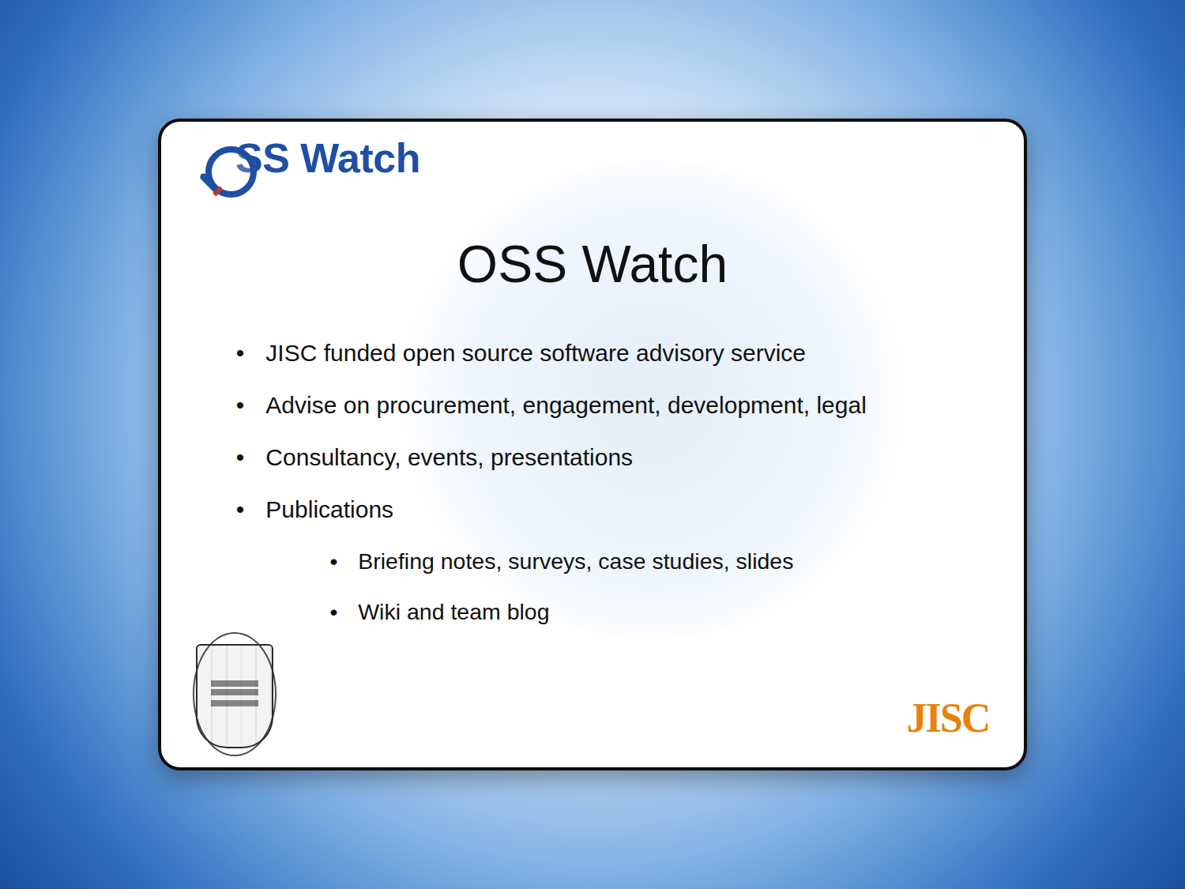SS Watch
OSS Watch
JISC funded open source software advisory service
Advise on procurement, engagement, development, legal
Consultancy, events, presentations
Publications
Briefing notes, surveys, case studies, slides
Wiki and team blog
JISC